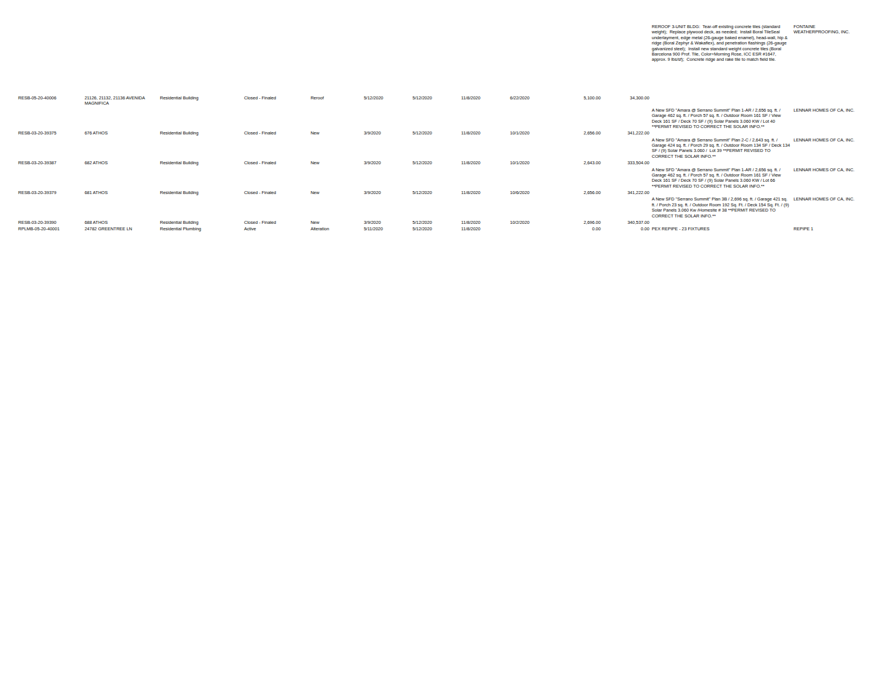| | | REROOF 3-UNIT BLDG: Tear-off existing concrete tiles (standard weight); Replace plywood deck, as needed; Install Boral TileSeal underlayment, edge metal (26-gauge baked enamel), head-wall, hip & ridge (Boral Zephyr & Wakaflex), and penetration flashings (26-gauge galvanized steel); Install new standard weight concrete tiles (Boral Barcelona 900 Prof. Tile, Color=Morning Rose, ICC ESR #1647, approx. 9 lbs/sf); Concrete ridge and rake tile to match field tile. | FONTAINE WEATHERPROOFING, INC. |
| RESB-05-20-40006 | 21126, 21132, 21136 AVENIDA MAGNIFICA | Residential Building | Closed - Finaled | Reroof | 5/12/2020 | 5/12/2020 | 11/8/2020 | 6/22/2020 | 5,100.00 | 34,300.00 | | |
| | A New SFD "Amara @ Serrano Summit" Plan 1-AR / 2,656 sq. ft. / Garage 462 sq. ft. / Porch 57 sq. ft. / Outdoor Room 161 SF / View Deck 161 SF / Deck 70 SF / (9) Solar Panels 3.060 KW / Lot 40 **PERMIT REVISED TO CORRECT THE SOLAR INFO.** | LENNAR HOMES OF CA, INC. |
| RESB-03-20-39375 | 676 ATHOS | Residential Building | Closed - Finaled | New | 3/9/2020 | 5/12/2020 | 11/8/2020 | 10/1/2020 | 2,656.00 | 341,222.00 | | |
| | A New SFD "Amara @ Serrano Summit" Plan 2-C / 2,643 sq. ft. / Garage 424 sq. ft. / Porch 29 sq. ft. / Outdoor Room 134 SF / Deck 134 SF / (9) Solar Panels 3.060 / Lot 39 **PERMIT REVISED TO CORRECT THE SOLAR INFO.** | LENNAR HOMES OF CA, INC. |
| RESB-03-20-39387 | 682 ATHOS | Residential Building | Closed - Finaled | New | 3/9/2020 | 5/12/2020 | 11/8/2020 | 10/1/2020 | 2,643.00 | 333,504.00 | | |
| | A New SFD "Amara @ Serrano Summit" Plan 1-AR / 2,656 sq. ft. / Garage 462 sq. ft. / Porch 57 sq. ft. / Outdoor Room 161 SF / View Deck 161 SF / Deck 70 SF / (9) Solar Panels 3.060 KW / Lot 66 **PERMIT REVISED TO CORRECT THE SOLAR INFO.** | LENNAR HOMES OF CA, INC. |
| RESB-03-20-39379 | 681 ATHOS | Residential Building | Closed - Finaled | New | 3/9/2020 | 5/12/2020 | 11/8/2020 | 10/6/2020 | 2,656.00 | 341,222.00 | | |
| | A New SFD "Serrano Summit" Plan 3B / 2,696 sq. ft. / Garage 421 sq. ft. / Porch 23 sq. ft. / Outdoor Room 192 Sq. Ft. / Deck 154 Sq. Ft. / (9) Solar Panels 3.060 Kw /Homesite # 38 **PERMIT REVISED TO CORRECT THE SOLAR INFO.** | LENNAR HOMES OF CA, INC. |
| RESB-03-20-39390 | 688 ATHOS | Residential Building | Closed - Finaled | New | 3/9/2020 | 5/12/2020 | 11/8/2020 | 10/2/2020 | 2,696.00 | 340,537.00 | | |
| RPLMB-05-20-40001 | 24782 GREENTREE LN | Residential Plumbing | Active | Alteration | 5/11/2020 | 5/12/2020 | 11/8/2020 | | 0.00 | 0.00 | PEX REPIPE - 23 FIXTURES | REPIPE 1 |